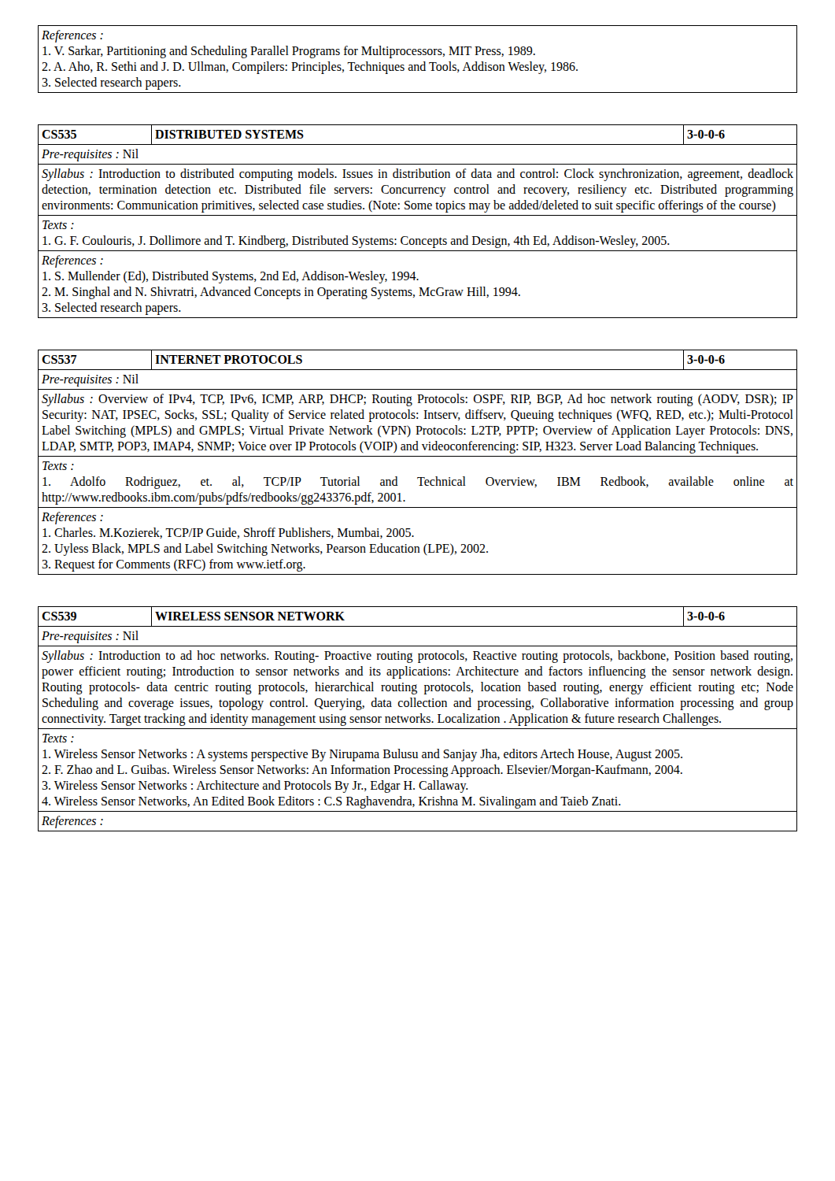| References : 1. V. Sarkar, Partitioning and Scheduling Parallel Programs for Multiprocessors, MIT Press, 1989. 2. A. Aho, R. Sethi and J. D. Ullman, Compilers: Principles, Techniques and Tools, Addison Wesley, 1986. 3. Selected research papers. |
| CS535 | DISTRIBUTED SYSTEMS | 3-0-0-6 |
| Pre-requisites : Nil |
| Syllabus : Introduction to distributed computing models. Issues in distribution of data and control: Clock synchronization, agreement, deadlock detection, termination detection etc. Distributed file servers: Concurrency control and recovery, resiliency etc. Distributed programming environments: Communication primitives, selected case studies. (Note: Some topics may be added/deleted to suit specific offerings of the course) |
| Texts : 1. G. F. Coulouris, J. Dollimore and T. Kindberg, Distributed Systems: Concepts and Design, 4th Ed, Addison-Wesley, 2005. |
| References : 1. S. Mullender (Ed), Distributed Systems, 2nd Ed, Addison-Wesley, 1994. 2. M. Singhal and N. Shivratri, Advanced Concepts in Operating Systems, McGraw Hill, 1994. 3. Selected research papers. |
| CS537 | INTERNET PROTOCOLS | 3-0-0-6 |
| Pre-requisites : Nil |
| Syllabus : Overview of IPv4, TCP, IPv6, ICMP, ARP, DHCP; Routing Protocols: OSPF, RIP, BGP, Ad hoc network routing (AODV, DSR); IP Security: NAT, IPSEC, Socks, SSL; Quality of Service related protocols: Intserv, diffserv, Queuing techniques (WFQ, RED, etc.); Multi-Protocol Label Switching (MPLS) and GMPLS; Virtual Private Network (VPN) Protocols: L2TP, PPTP; Overview of Application Layer Protocols: DNS, LDAP, SMTP, POP3, IMAP4, SNMP; Voice over IP Protocols (VOIP) and videoconferencing: SIP, H323. Server Load Balancing Techniques. |
| Texts : 1. Adolfo Rodriguez, et. al, TCP/IP Tutorial and Technical Overview, IBM Redbook, available online at http://www.redbooks.ibm.com/pubs/pdfs/redbooks/gg243376.pdf, 2001. |
| References : 1. Charles. M.Kozierek, TCP/IP Guide, Shroff Publishers, Mumbai, 2005. 2. Uyless Black, MPLS and Label Switching Networks, Pearson Education (LPE), 2002. 3. Request for Comments (RFC) from www.ietf.org. |
| CS539 | WIRELESS SENSOR NETWORK | 3-0-0-6 |
| Pre-requisites : Nil |
| Syllabus : Introduction to ad hoc networks. Routing- Proactive routing protocols, Reactive routing protocols, backbone, Position based routing, power efficient routing; Introduction to sensor networks and its applications: Architecture and factors influencing the sensor network design. Routing protocols- data centric routing protocols, hierarchical routing protocols, location based routing, energy efficient routing etc; Node Scheduling and coverage issues, topology control. Querying, data collection and processing, Collaborative information processing and group connectivity. Target tracking and identity management using sensor networks. Localization . Application & future research Challenges. |
| Texts : 1. Wireless Sensor Networks : A systems perspective By Nirupama Bulusu and Sanjay Jha, editors Artech House, August 2005. 2. F. Zhao and L. Guibas. Wireless Sensor Networks: An Information Processing Approach. Elsevier/Morgan-Kaufmann, 2004. 3. Wireless Sensor Networks : Architecture and Protocols By Jr., Edgar H. Callaway. 4. Wireless Sensor Networks, An Edited Book Editors : C.S Raghavendra, Krishna M. Sivalingam and Taieb Znati. |
| References : |